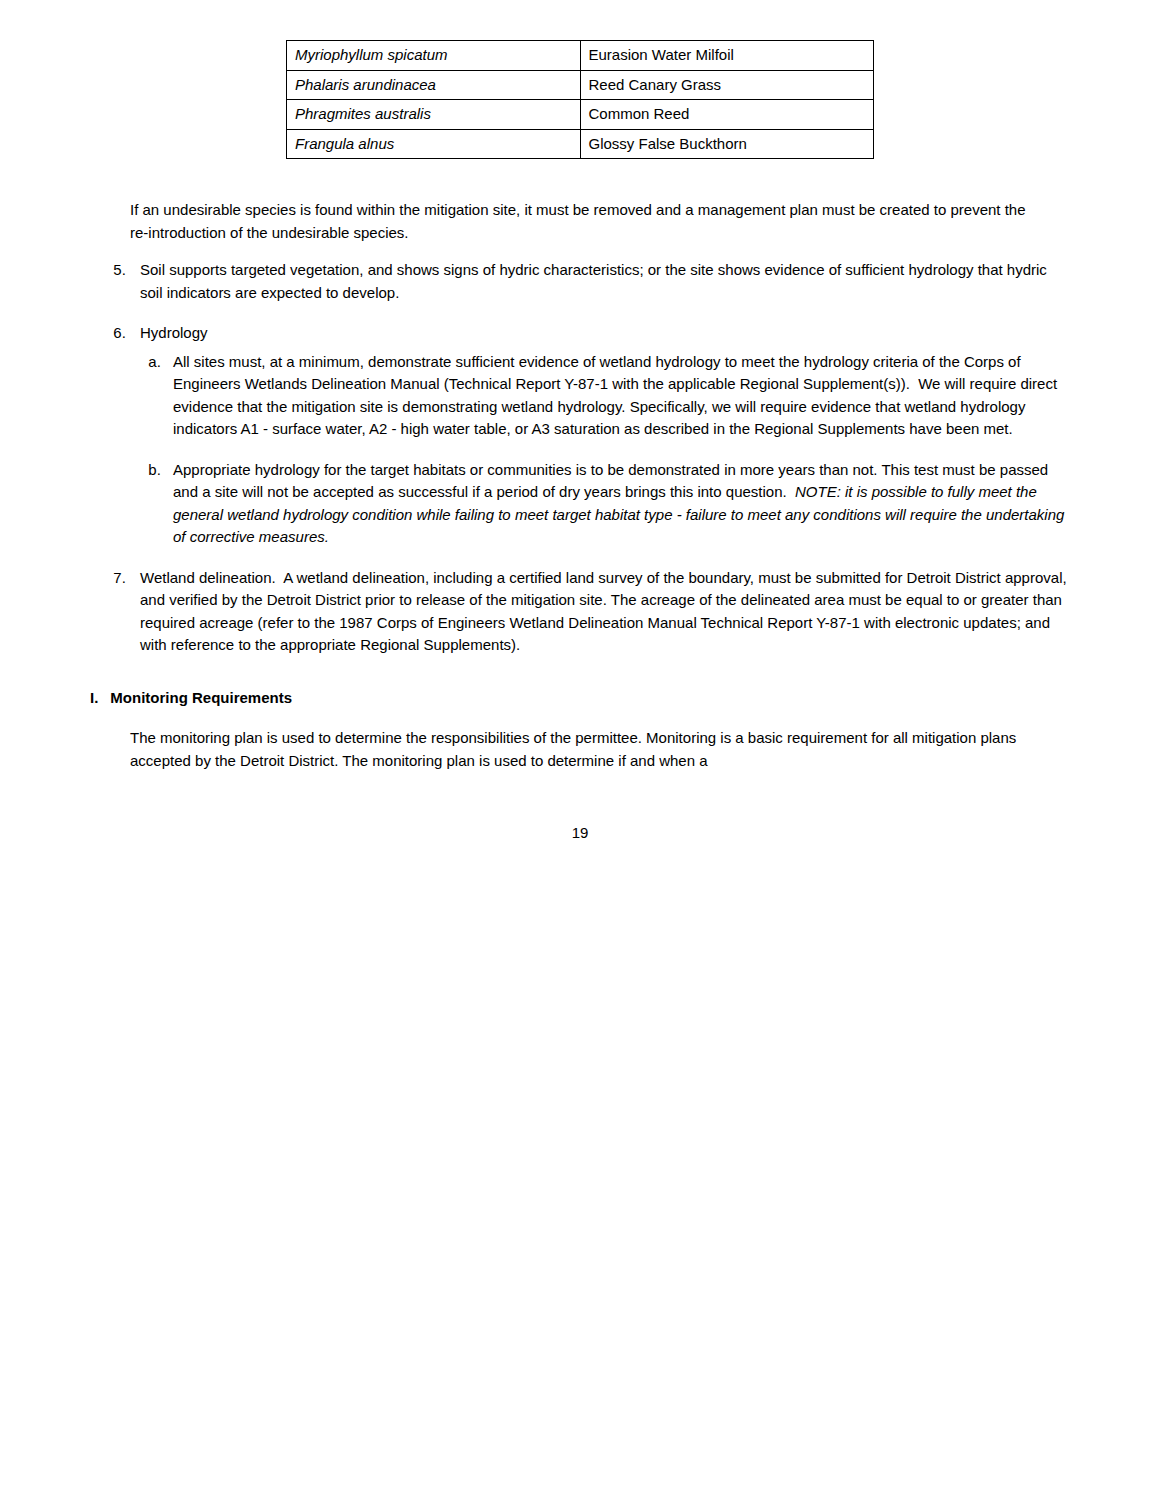| Myriophyllum spicatum | Eurasion Water Milfoil |
| Phalaris arundinacea | Reed Canary Grass |
| Phragmites australis | Common Reed |
| Frangula alnus | Glossy False Buckthorn |
If an undesirable species is found within the mitigation site, it must be removed and a management plan must be created to prevent the re-introduction of the undesirable species.
Soil supports targeted vegetation, and shows signs of hydric characteristics; or the site shows evidence of sufficient hydrology that hydric soil indicators are expected to develop.
Hydrology
All sites must, at a minimum, demonstrate sufficient evidence of wetland hydrology to meet the hydrology criteria of the Corps of Engineers Wetlands Delineation Manual (Technical Report Y-87-1 with the applicable Regional Supplement(s)). We will require direct evidence that the mitigation site is demonstrating wetland hydrology. Specifically, we will require evidence that wetland hydrology indicators A1 - surface water, A2 - high water table, or A3 saturation as described in the Regional Supplements have been met.
Appropriate hydrology for the target habitats or communities is to be demonstrated in more years than not. This test must be passed and a site will not be accepted as successful if a period of dry years brings this into question. NOTE: it is possible to fully meet the general wetland hydrology condition while failing to meet target habitat type - failure to meet any conditions will require the undertaking of corrective measures.
Wetland delineation. A wetland delineation, including a certified land survey of the boundary, must be submitted for Detroit District approval, and verified by the Detroit District prior to release of the mitigation site. The acreage of the delineated area must be equal to or greater than required acreage (refer to the 1987 Corps of Engineers Wetland Delineation Manual Technical Report Y-87-1 with electronic updates; and with reference to the appropriate Regional Supplements).
I. Monitoring Requirements
The monitoring plan is used to determine the responsibilities of the permittee. Monitoring is a basic requirement for all mitigation plans accepted by the Detroit District. The monitoring plan is used to determine if and when a
19